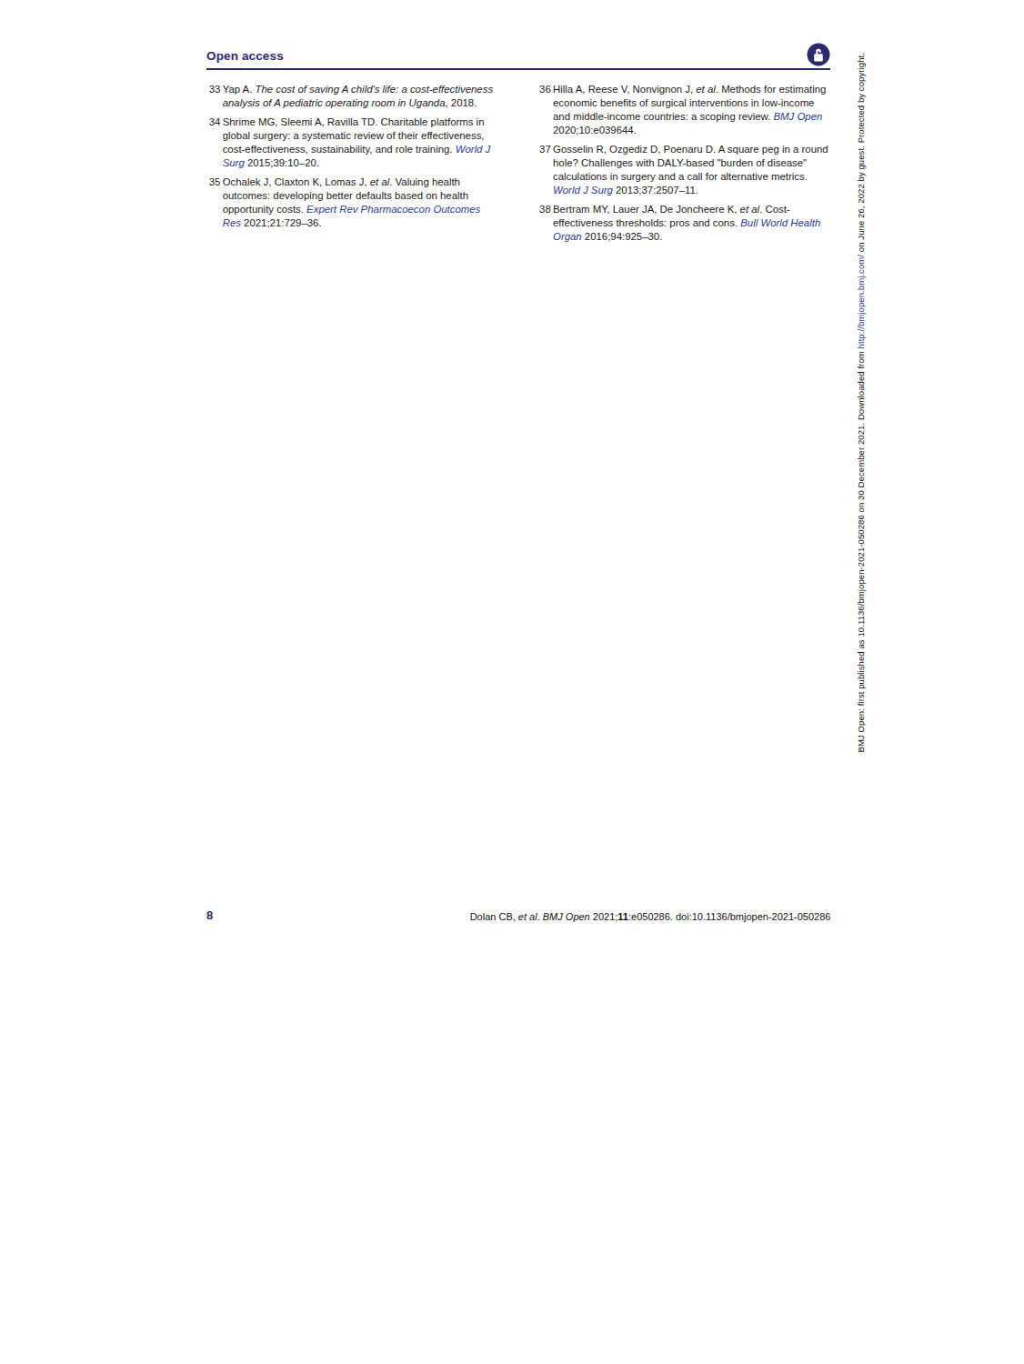BMJ Open: first published as 10.1136/bmjopen-2021-050286 on 30 December 2021. Downloaded from http://bmjopen.bmj.com/ on June 26, 2022 by guest. Protected by copyright.
Open access
33 Yap A. The cost of saving A child's life: a cost-effectiveness analysis of A pediatric operating room in Uganda, 2018.
34 Shrime MG, Sleemi A, Ravilla TD. Charitable platforms in global surgery: a systematic review of their effectiveness, cost-effectiveness, sustainability, and role training. World J Surg 2015;39:10–20.
35 Ochalek J, Claxton K, Lomas J, et al. Valuing health outcomes: developing better defaults based on health opportunity costs. Expert Rev Pharmacoecon Outcomes Res 2021;21:729–36.
36 Hilla A, Reese V, Nonvignon J, et al. Methods for estimating economic benefits of surgical interventions in low-income and middle-income countries: a scoping review. BMJ Open 2020;10:e039644.
37 Gosselin R, Ozgediz D, Poenaru D. A square peg in a round hole? Challenges with DALY-based "burden of disease" calculations in surgery and a call for alternative metrics. World J Surg 2013;37:2507–11.
38 Bertram MY, Lauer JA, De Joncheere K, et al. Cost-effectiveness thresholds: pros and cons. Bull World Health Organ 2016;94:925–30.
8
Dolan CB, et al. BMJ Open 2021;11:e050286. doi:10.1136/bmjopen-2021-050286